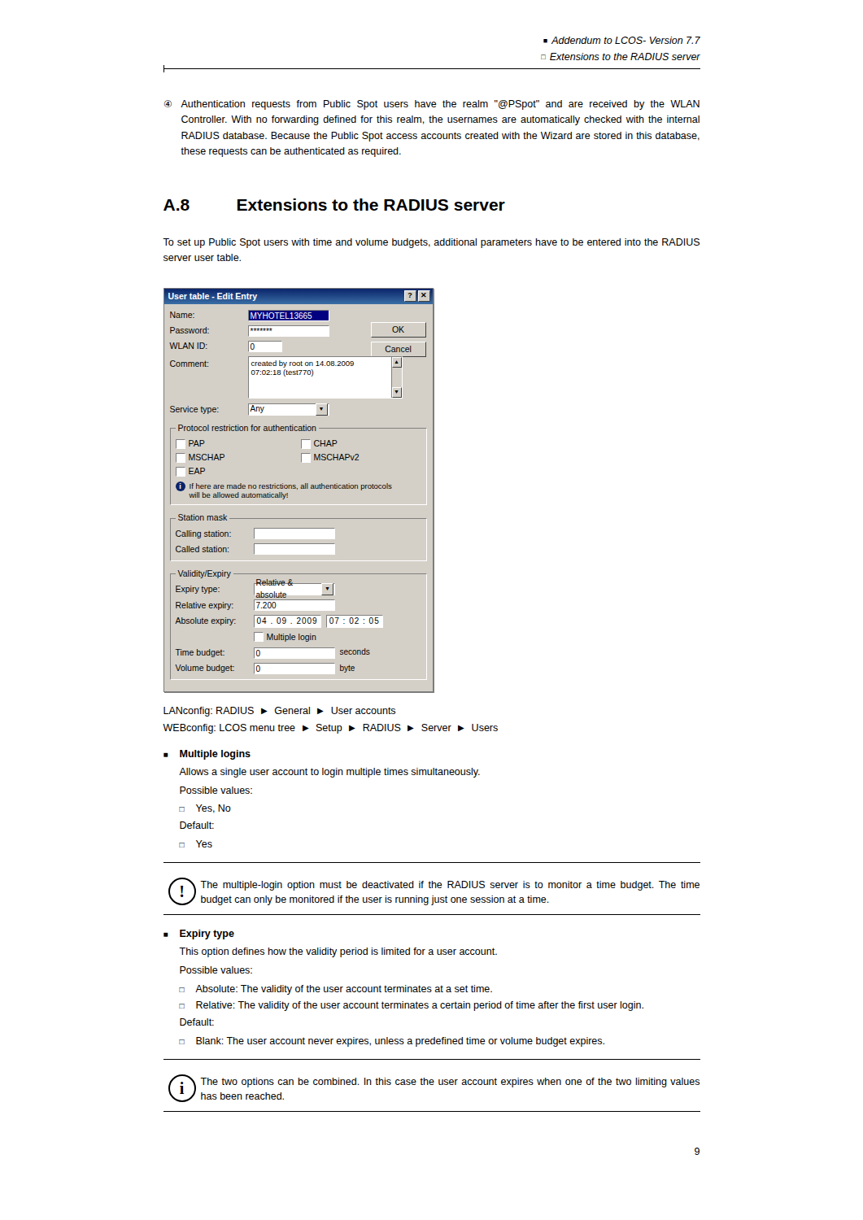■Addendum to LCOS- Version 7.7
□Extensions to the RADIUS server
④
Authentication requests from Public Spot users have the realm "@PSpot" and are received by the WLAN Controller. With no forwarding defined for this realm, the usernames are automatically checked with the internal RADIUS database. Because the Public Spot access accounts created with the Wizard are stored in this database, these requests can be authenticated as required.
A.8 Extensions to the RADIUS server
To set up Public Spot users with time and volume budgets, additional parameters have to be entered into the RADIUS server user table.
User table - Edit Entry ? ✕
OK
Cancel
Name:
MYHOTEL13665
Password:
*******
WLAN ID:
0
Comment:
created by root on 14.08.2009
07:02:18 (test770)
▲
▼
Service type:
Any▼
Protocol restriction for authentication
PAP
CHAP
MSCHAP
MSCHAPv2
EAP
i If here are made no restrictions, all authentication protocols
will be allowed automatically!
Station mask
Calling station:
Called station:
Validity/Expiry
Expiry type:
Relative & absolute▼
Relative expiry:
7.200
Absolute expiry:
04 . 09 . 2009
07 : 02 : 05
Multiple login
Time budget:
0
seconds
Volume budget:
0
byte
LANconfig: RADIUS ▶ General ▶ User accounts
WEBconfig: LCOS menu tree ▶ Setup ▶ RADIUS ▶ Server ▶ Users
■
Multiple logins
Allows a single user account to login multiple times simultaneously.
Possible values:
□
Yes, No
Default:
□
Yes
!
The multiple-login option must be deactivated if the RADIUS server is to monitor a time budget. The time budget can only be monitored if the user is running just one session at a time.
■
Expiry type
This option defines how the validity period is limited for a user account.
Possible values:
□
Absolute: The validity of the user account terminates at a set time.
□
Relative: The validity of the user account terminates a certain period of time after the first user login.
Default:
□
Blank: The user account never expires, unless a predefined time or volume budget expires.
i
The two options can be combined. In this case the user account expires when one of the two limiting values has been reached.
9